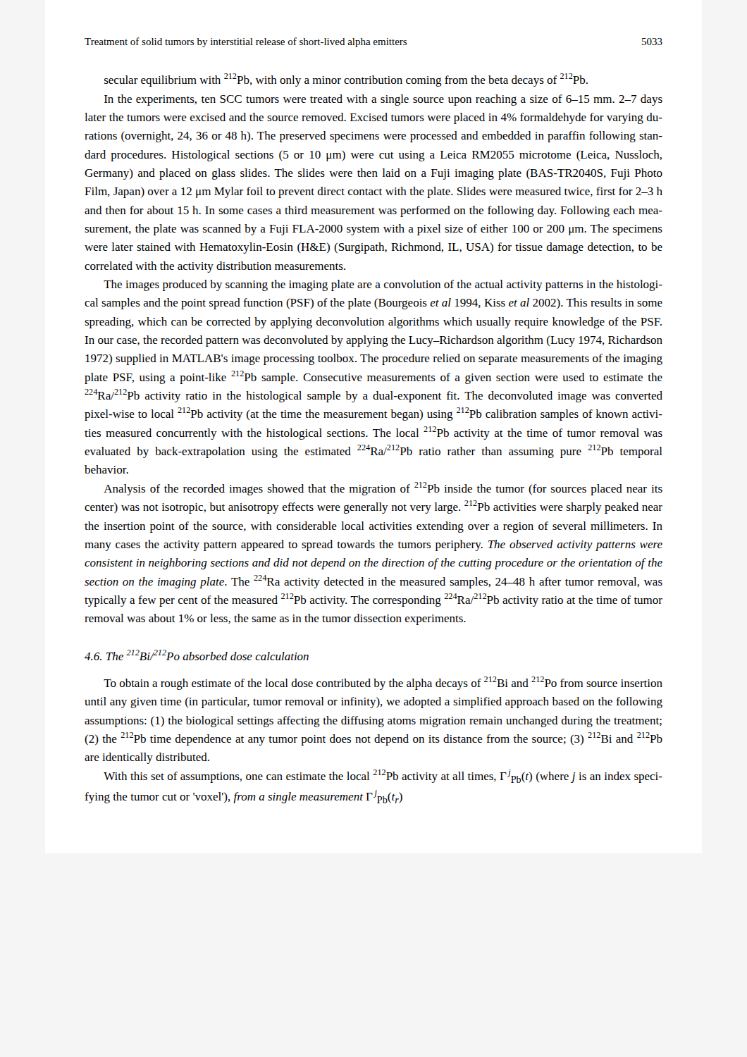Treatment of solid tumors by interstitial release of short-lived alpha emitters 5033
secular equilibrium with 212Pb, with only a minor contribution coming from the beta decays of 212Pb.
In the experiments, ten SCC tumors were treated with a single source upon reaching a size of 6–15 mm. 2–7 days later the tumors were excised and the source removed. Excised tumors were placed in 4% formaldehyde for varying durations (overnight, 24, 36 or 48 h). The preserved specimens were processed and embedded in paraffin following standard procedures. Histological sections (5 or 10 μm) were cut using a Leica RM2055 microtome (Leica, Nussloch, Germany) and placed on glass slides. The slides were then laid on a Fuji imaging plate (BAS-TR2040S, Fuji Photo Film, Japan) over a 12 μm Mylar foil to prevent direct contact with the plate. Slides were measured twice, first for 2–3 h and then for about 15 h. In some cases a third measurement was performed on the following day. Following each measurement, the plate was scanned by a Fuji FLA-2000 system with a pixel size of either 100 or 200 μm. The specimens were later stained with Hematoxylin-Eosin (H&E) (Surgipath, Richmond, IL, USA) for tissue damage detection, to be correlated with the activity distribution measurements.
The images produced by scanning the imaging plate are a convolution of the actual activity patterns in the histological samples and the point spread function (PSF) of the plate (Bourgeois et al 1994, Kiss et al 2002). This results in some spreading, which can be corrected by applying deconvolution algorithms which usually require knowledge of the PSF. In our case, the recorded pattern was deconvoluted by applying the Lucy–Richardson algorithm (Lucy 1974, Richardson 1972) supplied in MATLAB's image processing toolbox. The procedure relied on separate measurements of the imaging plate PSF, using a point-like 212Pb sample. Consecutive measurements of a given section were used to estimate the 224Ra/212Pb activity ratio in the histological sample by a dual-exponent fit. The deconvoluted image was converted pixel-wise to local 212Pb activity (at the time the measurement began) using 212Pb calibration samples of known activities measured concurrently with the histological sections. The local 212Pb activity at the time of tumor removal was evaluated by back-extrapolation using the estimated 224Ra/212Pb ratio rather than assuming pure 212Pb temporal behavior.
Analysis of the recorded images showed that the migration of 212Pb inside the tumor (for sources placed near its center) was not isotropic, but anisotropy effects were generally not very large. 212Pb activities were sharply peaked near the insertion point of the source, with considerable local activities extending over a region of several millimeters. In many cases the activity pattern appeared to spread towards the tumors periphery. The observed activity patterns were consistent in neighboring sections and did not depend on the direction of the cutting procedure or the orientation of the section on the imaging plate. The 224Ra activity detected in the measured samples, 24–48 h after tumor removal, was typically a few per cent of the measured 212Pb activity. The corresponding 224Ra/212Pb activity ratio at the time of tumor removal was about 1% or less, the same as in the tumor dissection experiments.
4.6. The 212Bi/212Po absorbed dose calculation
To obtain a rough estimate of the local dose contributed by the alpha decays of 212Bi and 212Po from source insertion until any given time (in particular, tumor removal or infinity), we adopted a simplified approach based on the following assumptions: (1) the biological settings affecting the diffusing atoms migration remain unchanged during the treatment; (2) the 212Pb time dependence at any tumor point does not depend on its distance from the source; (3) 212Bi and 212Pb are identically distributed.
With this set of assumptions, one can estimate the local 212Pb activity at all times, Γ jPb(t) (where j is an index specifying the tumor cut or 'voxel'), from a single measurement Γ jPb(tr)